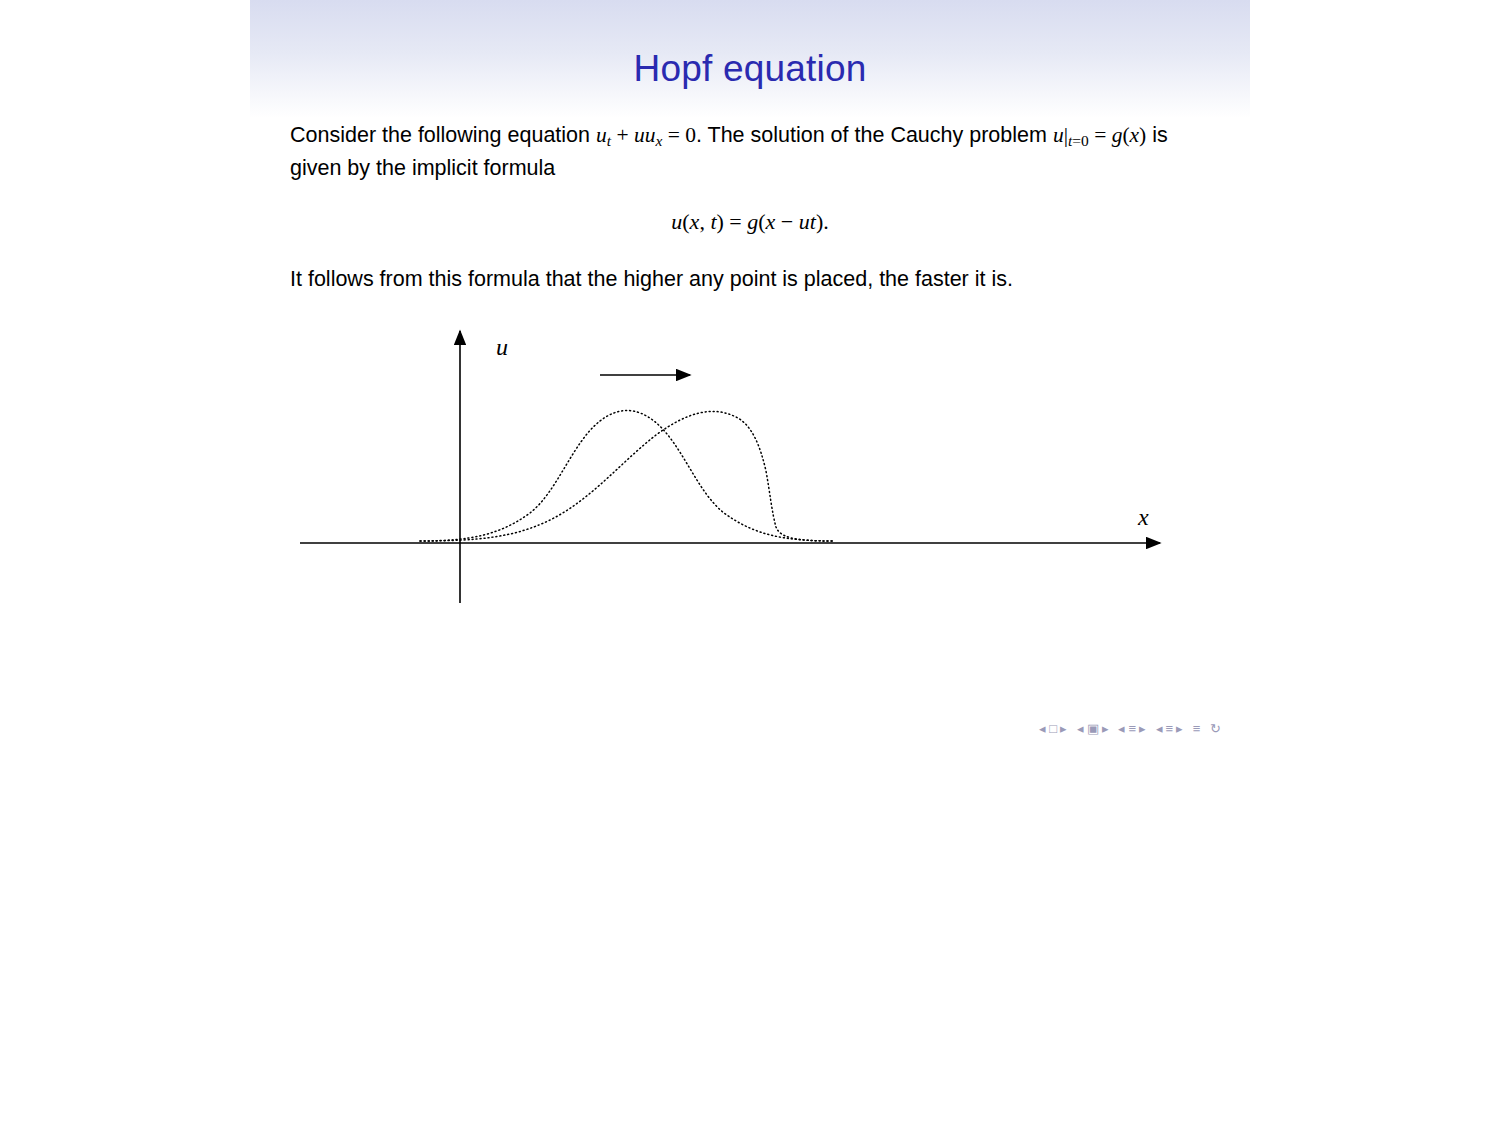Hopf equation
Consider the following equation ut + uux = 0. The solution of the Cauchy problem u|t=0 = g(x) is given by the implicit formula
u(x, t) = g(x − ut).
It follows from this formula that the higher any point is placed, the faster it is.
u x
◂□▸ ◂▣▸ ◂≡▸ ◂≡▸ ≡ ↻